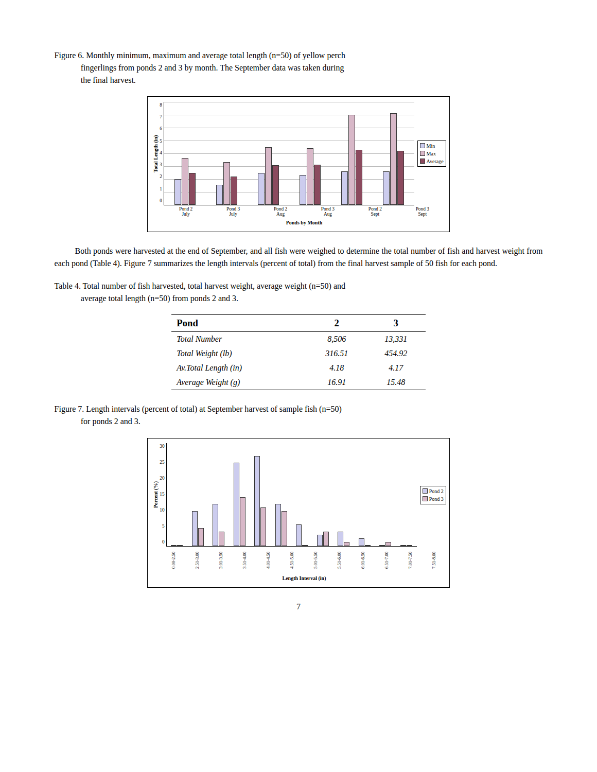Figure 6. Monthly minimum, maximum and average total length (n=50) of yellow perch fingerlings from ponds 2 and 3 by month. The September data was taken during the final harvest.
Total Length (in)
876543210
Min
Max
Average
Pond 2
July
Pond 3
July
Pond 2
Aug
Pond 3
Aug
Pond 2
Sept
Pond 3
Sept
Ponds by Month
Both ponds were harvested at the end of September, and all fish were weighed to determine the total number of fish and harvest weight from each pond (Table 4). Figure 7 summarizes the length intervals (percent of total) from the final harvest sample of 50 fish for each pond.
Table 4. Total number of fish harvested, total harvest weight, average weight (n=50) and average total length (n=50) from ponds 2 and 3.
| Pond | 2 | 3 |
| --- | --- | --- |
| Total Number | 8,506 | 13,331 |
| Total Weight (lb) | 316.51 | 454.92 |
| Av.Total Length (in) | 4.18 | 4.17 |
| Average Weight (g) | 16.91 | 15.48 |
Figure 7. Length intervals (percent of total) at September harvest of sample fish (n=50) for ponds 2 and 3.
Percent (%)
302520151050
Pond 2
Pond 3
0.00-2.50
2.51-3.00
3.01-3.50
3.51-4.00
4.01-4.50
4.51-5.00
5.01-5.50
5.51-6.00
6.01-6.50
6.51-7.00
7.01-7.50
7.51-8.00
Length Interval (in)
7